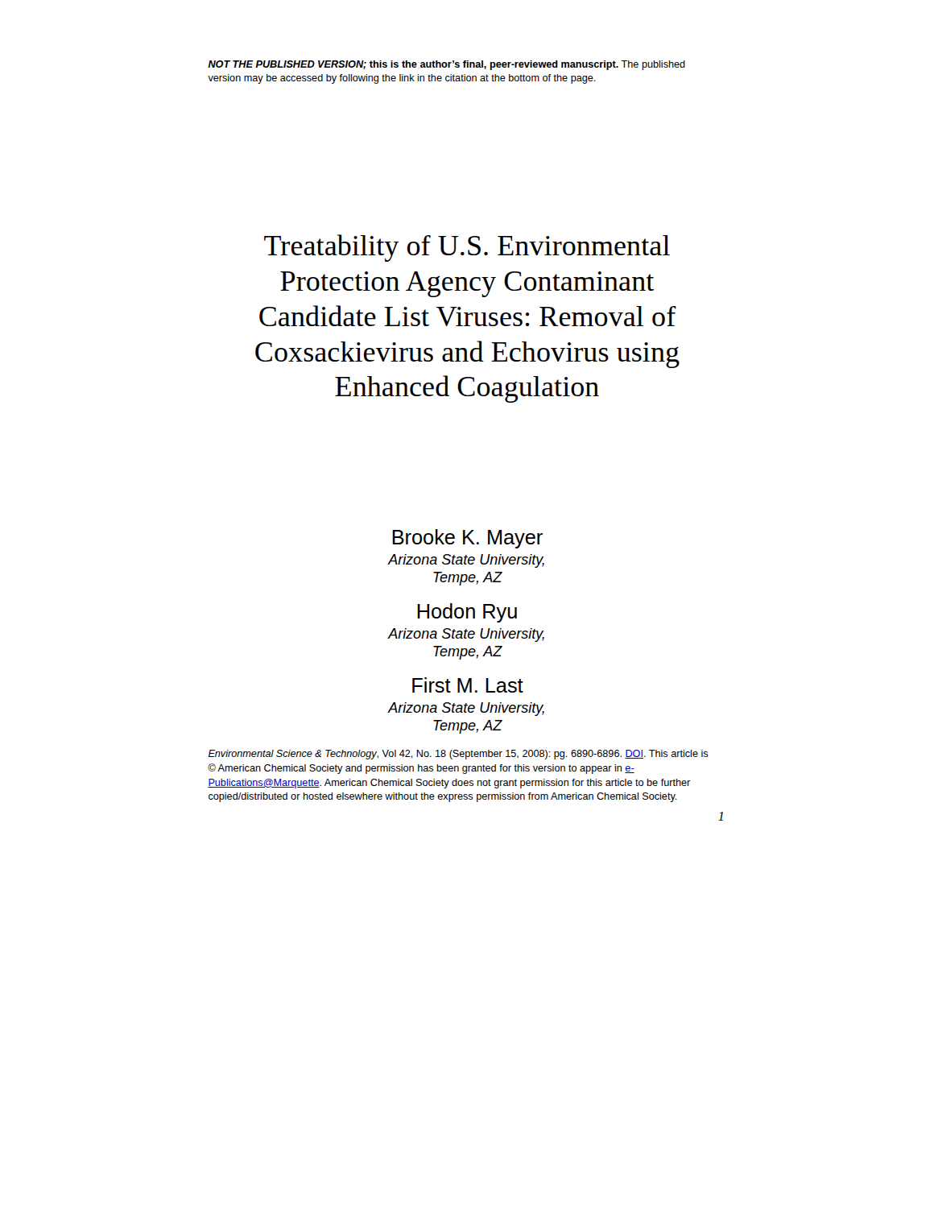NOT THE PUBLISHED VERSION; this is the author’s final, peer-reviewed manuscript. The published version may be accessed by following the link in the citation at the bottom of the page.
Treatability of U.S. Environmental Protection Agency Contaminant Candidate List Viruses: Removal of Coxsackievirus and Echovirus using Enhanced Coagulation
Brooke K. Mayer
Arizona State University,Tempe, AZ
Hodon Ryu
Arizona State University,Tempe, AZ
First M. Last
Arizona State University,Tempe, AZ
Environmental Science & Technology, Vol 42, No. 18 (September 15, 2008): pg. 6890-6896. DOI. This article is © American Chemical Society and permission has been granted for this version to appear in e-Publications@Marquette. American Chemical Society does not grant permission for this article to be further copied/distributed or hosted elsewhere without the express permission from American Chemical Society.
1